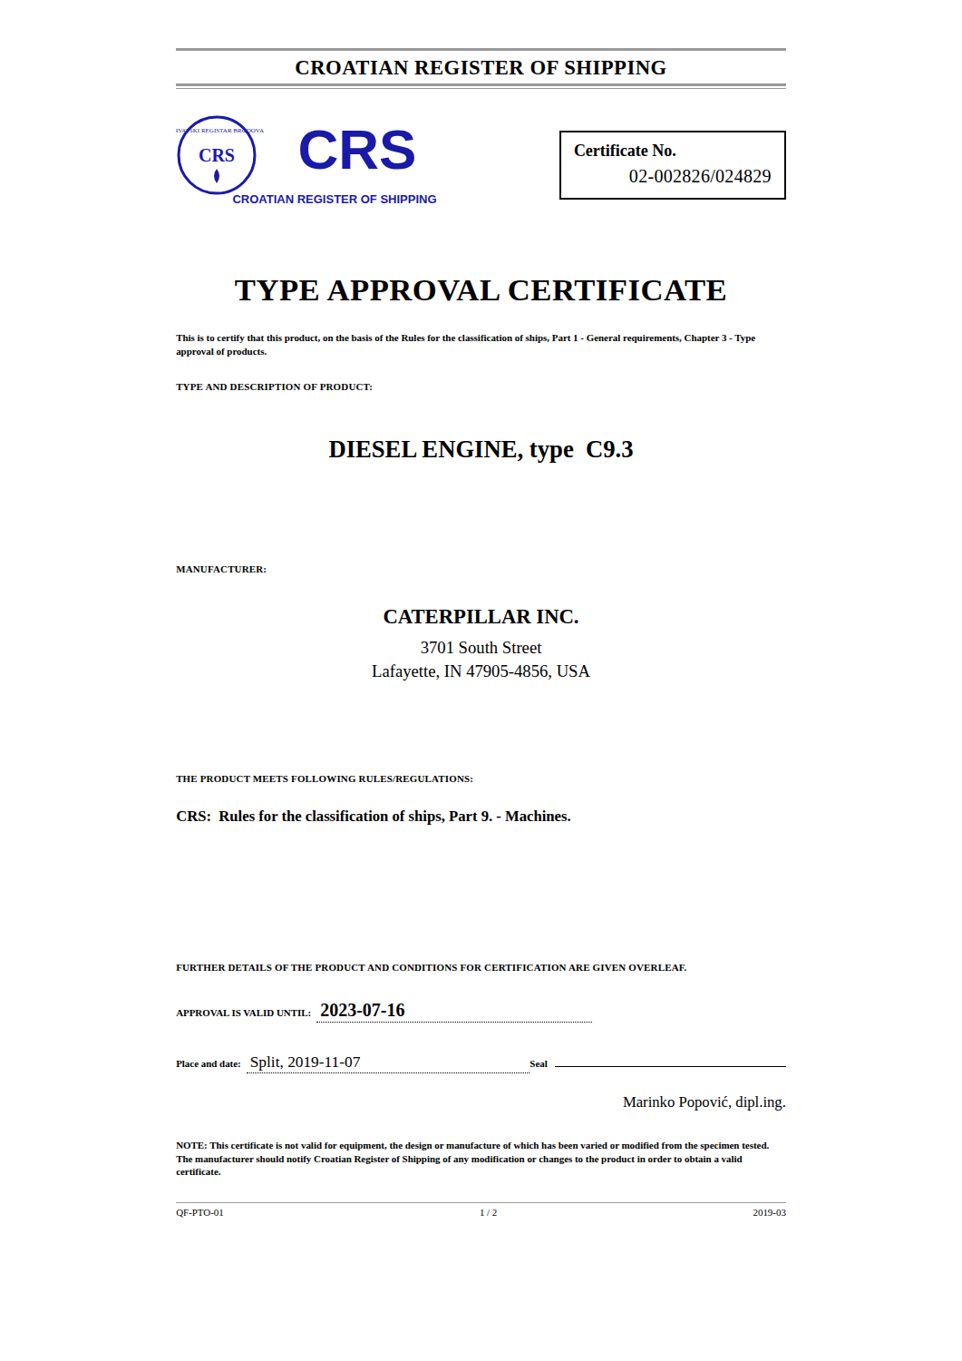CROATIAN REGISTER OF SHIPPING
Certificate No.
02-002826/024829
TYPE APPROVAL CERTIFICATE
This is to certify that this product, on the basis of the Rules for the classification of ships, Part 1 - General requirements, Chapter 3 - Type approval of products.
TYPE AND DESCRIPTION OF PRODUCT:
DIESEL ENGINE, type C9.3
MANUFACTURER:
CATERPILLAR INC.
3701 South Street
Lafayette, IN 47905-4856, USA
THE PRODUCT MEETS FOLLOWING RULES/REGULATIONS:
CRS: Rules for the classification of ships, Part 9. - Machines.
FURTHER DETAILS OF THE PRODUCT AND CONDITIONS FOR CERTIFICATION ARE GIVEN OVERLEAF.
APPROVAL IS VALID UNTIL: 2023-07-16
Place and date: Split, 2019-11-07
Seal
Marinko Popović, dipl.ing.
NOTE: This certificate is not valid for equipment, the design or manufacture of which has been varied or modified from the specimen tested. The manufacturer should notify Croatian Register of Shipping of any modification or changes to the product in order to obtain a valid certificate.
QF-PTO-01
1 / 2
2019-03